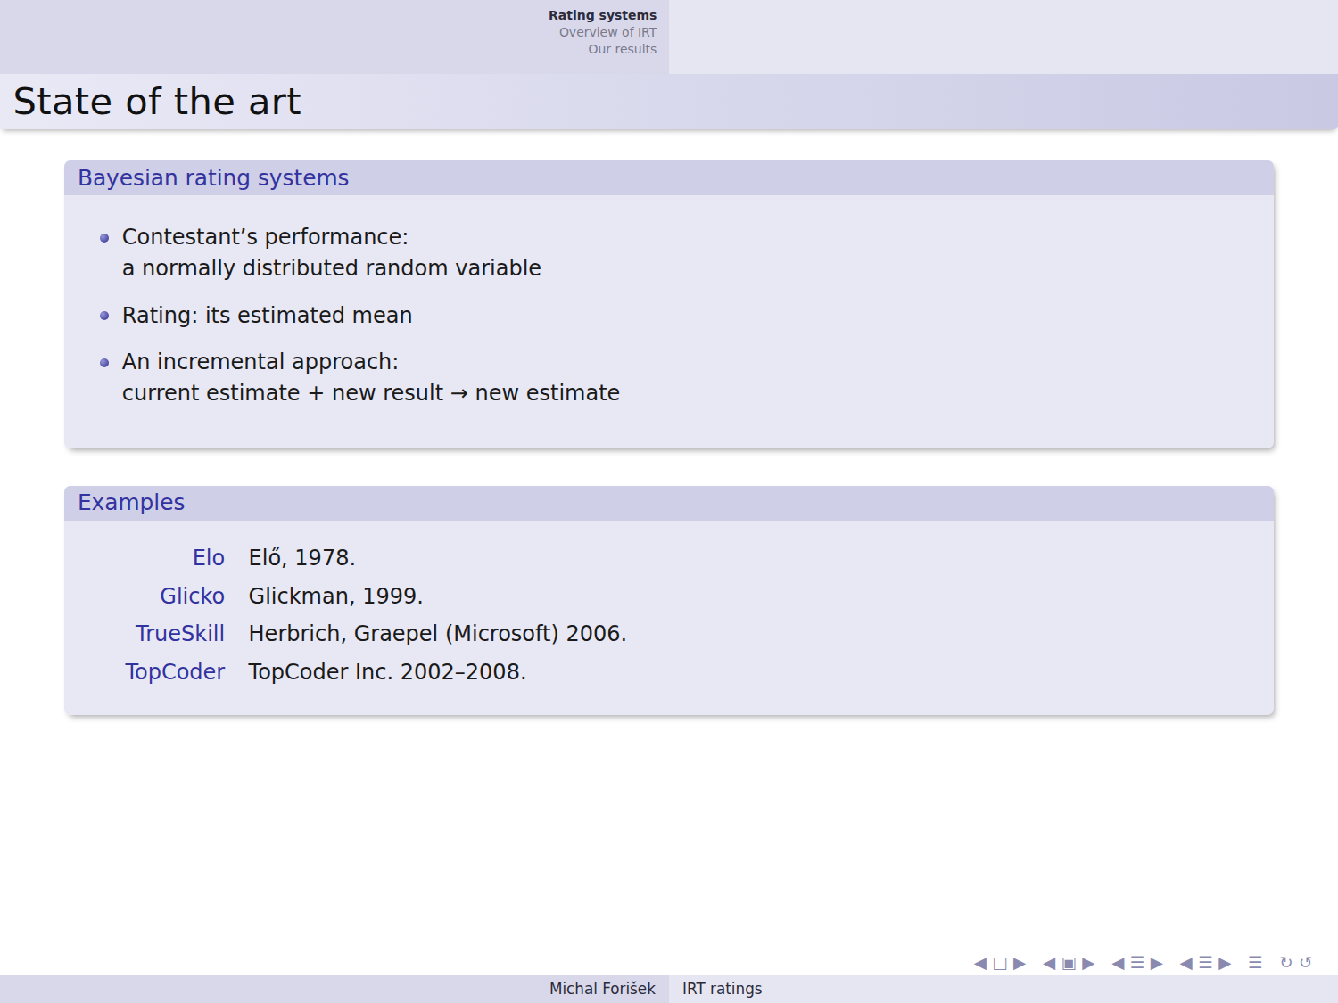Rating systems Overview of IRT Our results
State of the art
Bayesian rating systems
Contestant’s performance:
a normally distributed random variable
Rating: its estimated mean
An incremental approach:
current estimate + new result → new estimate
Examples
| Elo | Elő, 1978. |
| Glicko | Glickman, 1999. |
| TrueSkill | Herbrich, Graepel (Microsoft) 2006. |
| TopCoder | TopCoder Inc. 2002–2008. |
◀□▶ ◀▣▶ ◀☰▶ ◀☰▶ ☰ ↻↺
Michal Forišek
IRT ratings